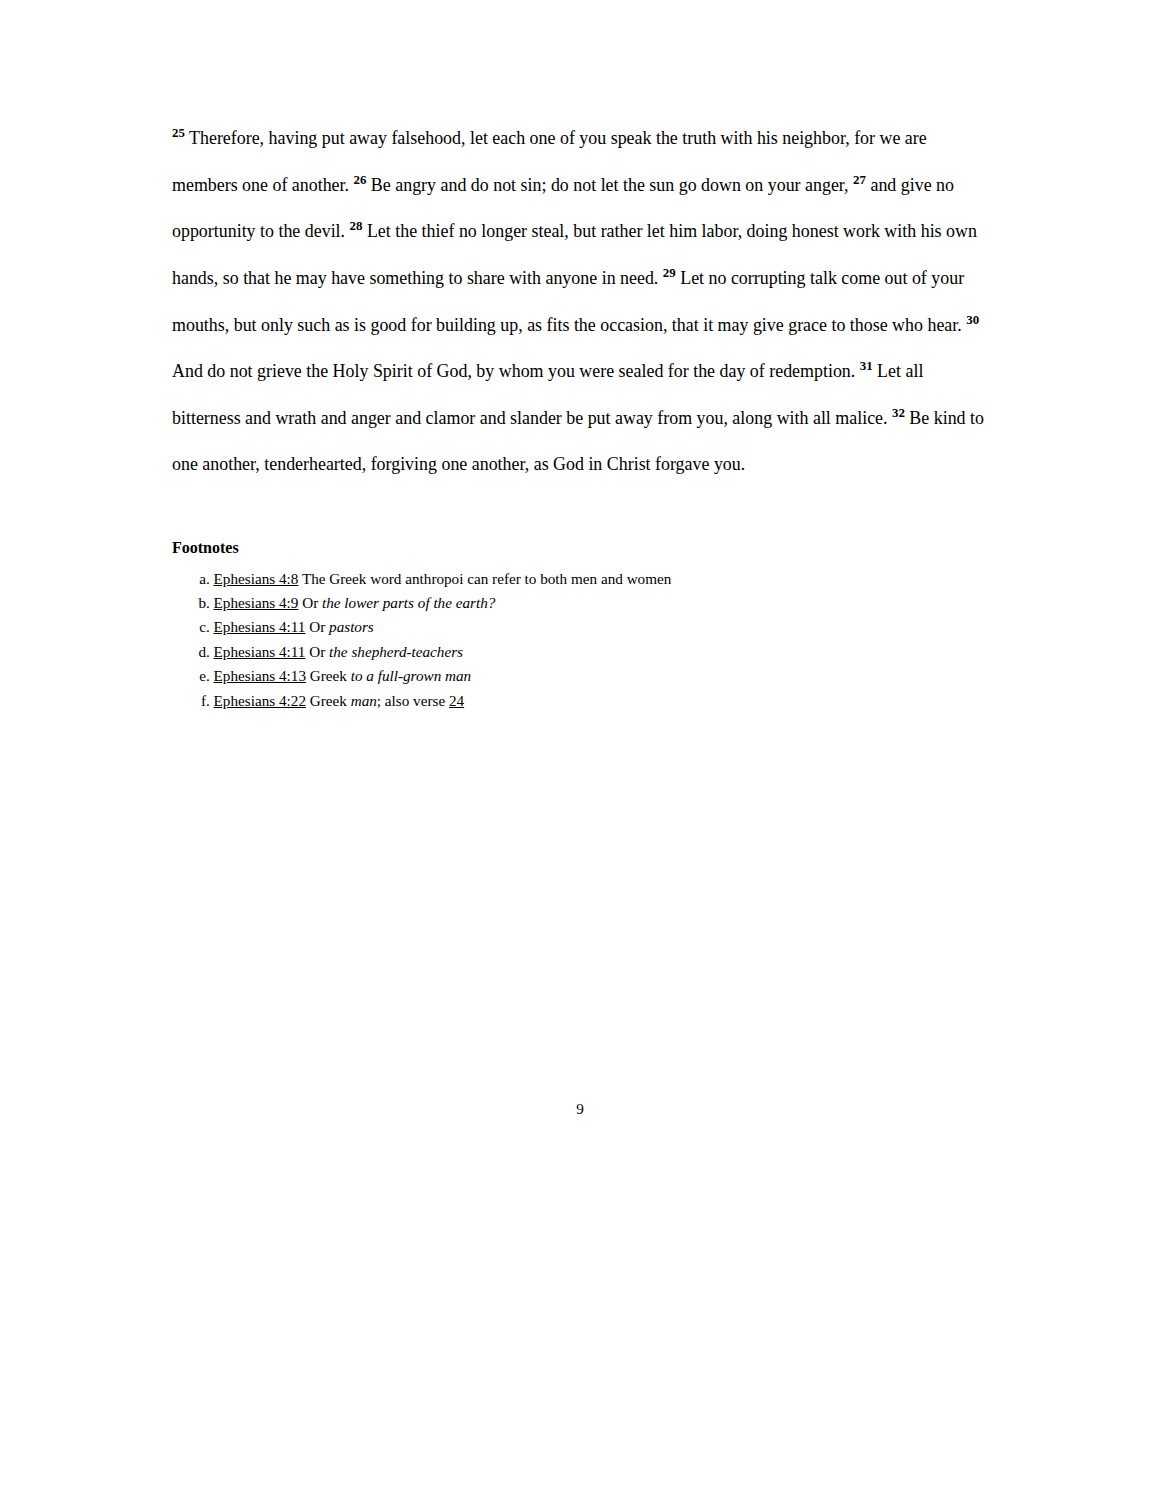25 Therefore, having put away falsehood, let each one of you speak the truth with his neighbor, for we are members one of another. 26 Be angry and do not sin; do not let the sun go down on your anger, 27 and give no opportunity to the devil. 28 Let the thief no longer steal, but rather let him labor, doing honest work with his own hands, so that he may have something to share with anyone in need. 29 Let no corrupting talk come out of your mouths, but only such as is good for building up, as fits the occasion, that it may give grace to those who hear. 30 And do not grieve the Holy Spirit of God, by whom you were sealed for the day of redemption. 31 Let all bitterness and wrath and anger and clamor and slander be put away from you, along with all malice. 32 Be kind to one another, tenderhearted, forgiving one another, as God in Christ forgave you.
Footnotes
Ephesians 4:8 The Greek word anthropoi can refer to both men and women
Ephesians 4:9 Or the lower parts of the earth?
Ephesians 4:11 Or pastors
Ephesians 4:11 Or the shepherd-teachers
Ephesians 4:13 Greek to a full-grown man
Ephesians 4:22 Greek man; also verse 24
9